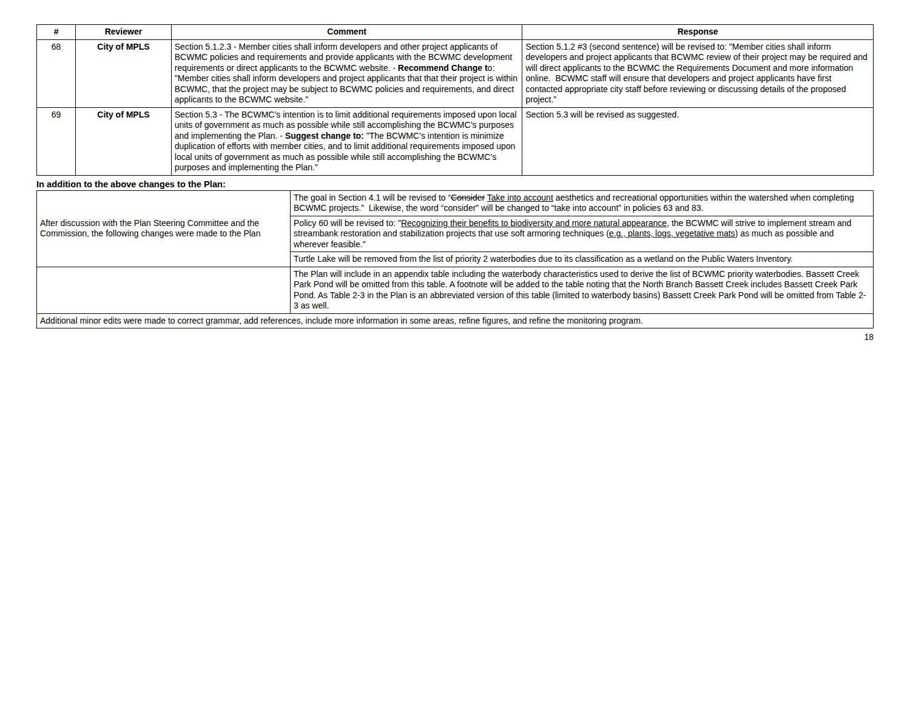| # | Reviewer | Comment | Response |
| --- | --- | --- | --- |
| 68 | City of MPLS | Section 5.1.2.3 - Member cities shall inform developers and other project applicants of BCWMC policies and requirements and provide applicants with the BCWMC development requirements or direct applicants to the BCWMC website. - Recommend Change t o: "Member cities shall inform developers and project applicants that that their project is within BCWMC, that the project may be subject to BCWMC policies and requirements, and direct applicants to the BCWMC website." | Section 5.1.2 #3 (second sentence) will be revised to: "Member cities shall inform developers and project applicants that BCWMC review of their project may be required and will direct applicants to the BCWMC the Requirements Document and more information online. BCWMC staff will ensure that developers and project applicants have first contacted appropriate city staff before reviewing or discussing details of the proposed project.” |
| 69 | City of MPLS | Section 5.3 - The BCWMC’s intention is to limit additional requirements imposed upon local units of government as much as possible while still accomplishing the BCWMC’s purposes and implementing the Plan. - Suggest change to: "The BCWMC’s intention is minimize duplication of efforts with member cities, and to limit additional requirements imposed upon local units of government as much as possible while still accomplishing the BCWMC’s purposes and implementing the Plan." | Section 5.3 will be revised as suggested. |
In addition to the above changes to the Plan:
| After discussion with the Plan Steering Committee and the Commission, the following changes were made to the Plan | The goal in Section 4.1 will be revised to “ Consider Take into account aesthetics and recreational opportunities within the watershed when completing BCWMC projects.” Likewise, the word “consider” will be changed to “take into account” in policies 63 and 83. |
| Policy 60 will be revised to: " Recognizing their benefits to biodiversity and more natural appearance, the BCWMC will strive to implement stream and streambank restoration and stabilization projects that use soft armoring techniques ( e.g., plants, logs, vegetative mats ) as much as possible and wherever feasible." |
| Turtle Lake will be removed from the list of priority 2 waterbodies due to its classification as a wetland on the Public Waters Inventory. |
| | The Plan will include in an appendix table including the waterbody characteristics used to derive the list of BCWMC priority waterbodies. Bassett Creek Park Pond will be omitted from this table. A footnote will be added to the table noting that the North Branch Bassett Creek includes Bassett Creek Park Pond. As Table 2-3 in the Plan is an abbreviated version of this table (limited to waterbody basins) Bassett Creek Park Pond will be omitted from Table 2-3 as well. |
| Additional minor edits were made to correct grammar, add references, include more information in some areas, refine figures, and refine the monitoring program. |
18